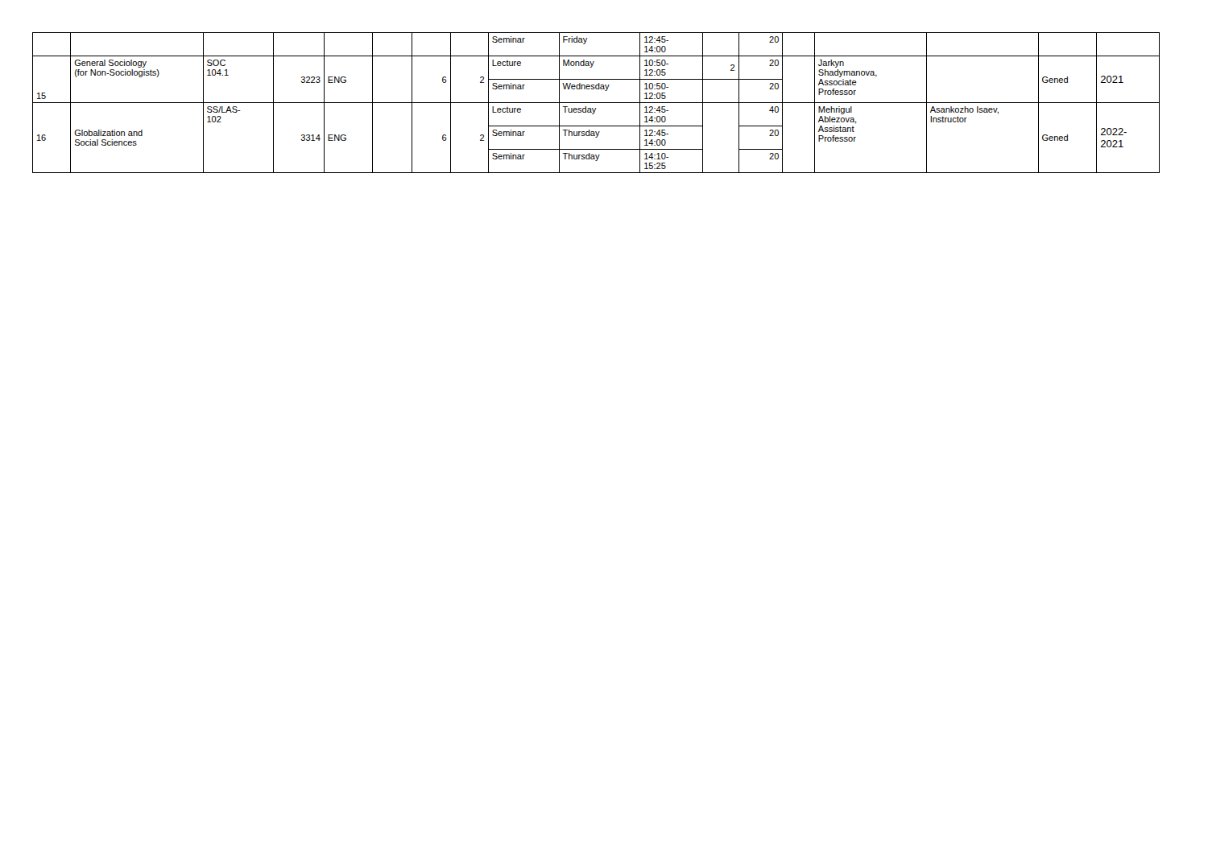| | | | | | | | | Seminar | Friday | 12:45- 14:00 | | 20 | | | | | |
| 15 | General Sociology (for Non-Sociologists) | SOC 104.1 | 3223 | ENG | | 6 | 2 | Lecture | Monday | 10:50- 12:05 | 2 | 20 | | Jarkyn Shadymanova, Associate Professor | | Gened | 2021 |
| Seminar | Wednesday | 10:50- 12:05 | | 20 |
| 16 | Globalization and Social Sciences | SS/LAS- 102 | 3314 | ENG | | 6 | 2 | Lecture | Tuesday | 12:45- 14:00 | | 40 | | Mehrigul Ablezova, Assistant Professor | Asankozho Isaev, Instructor | Gened | 2022- 2021 |
| Seminar | Thursday | 12:45- 14:00 | 20 |
| Seminar | Thursday | 14:10- 15:25 | 20 |